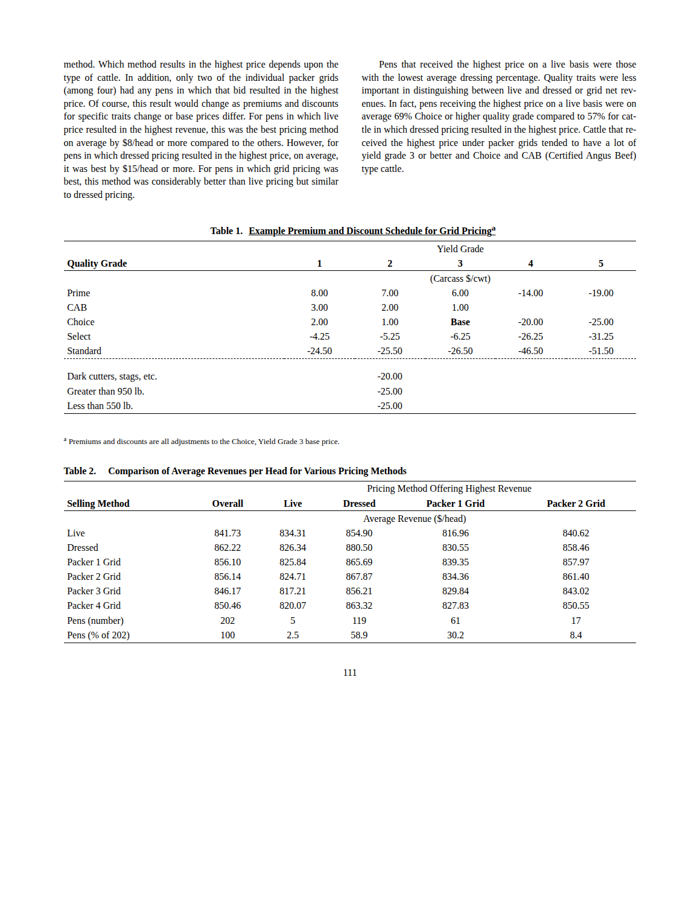method. Which method results in the highest price depends upon the type of cattle. In addition, only two of the individual packer grids (among four) had any pens in which that bid resulted in the highest price. Of course, this result would change as premiums and discounts for specific traits change or base prices differ. For pens in which live price resulted in the highest revenue, this was the best pricing method on average by $8/head or more compared to the others. However, for pens in which dressed pricing resulted in the highest price, on average, it was best by $15/head or more. For pens in which grid pricing was best, this method was considerably better than live pricing but similar to dressed pricing.
Pens that received the highest price on a live basis were those with the lowest average dressing percentage. Quality traits were less important in distinguishing between live and dressed or grid net revenues. In fact, pens receiving the highest price on a live basis were on average 69% Choice or higher quality grade compared to 57% for cattle in which dressed pricing resulted in the highest price. Cattle that received the highest price under packer grids tended to have a lot of yield grade 3 or better and Choice and CAB (Certified Angus Beef) type cattle.
Table 1. Example Premium and Discount Schedule for Grid Pricing a
| | Yield Grade |
| Quality Grade | 1 | 2 | 3 | 4 | 5 |
| | (Carcass $/cwt) |
| Prime | 8.00 | 7.00 | 6.00 | -14.00 | -19.00 |
| CAB | 3.00 | 2.00 | 1.00 | | |
| Choice | 2.00 | 1.00 | Base | -20.00 | -25.00 |
| Select | -4.25 | -5.25 | -6.25 | -26.25 | -31.25 |
| Standard | -24.50 | -25.50 | -26.50 | -46.50 | -51.50 |
| Dark cutters, stags, etc. | | -20.00 | | | |
| Greater than 950 lb. | | -25.00 | | | |
| Less than 550 lb. | | -25.00 | | | |
a Premiums and discounts are all adjustments to the Choice, Yield Grade 3 base price.
Table 2. Comparison of Average Revenues per Head for Various Pricing Methods
| | | Pricing Method Offering Highest Revenue |
| Selling Method | Overall | Live | Dressed | Packer 1 Grid | Packer 2 Grid |
| | Average Revenue ($/head) |
| Live | 841.73 | 834.31 | 854.90 | 816.96 | 840.62 |
| Dressed | 862.22 | 826.34 | 880.50 | 830.55 | 858.46 |
| Packer 1 Grid | 856.10 | 825.84 | 865.69 | 839.35 | 857.97 |
| Packer 2 Grid | 856.14 | 824.71 | 867.87 | 834.36 | 861.40 |
| Packer 3 Grid | 846.17 | 817.21 | 856.21 | 829.84 | 843.02 |
| Packer 4 Grid | 850.46 | 820.07 | 863.32 | 827.83 | 850.55 |
| Pens (number) | 202 | 5 | 119 | 61 | 17 |
| Pens (% of 202) | 100 | 2.5 | 58.9 | 30.2 | 8.4 |
111